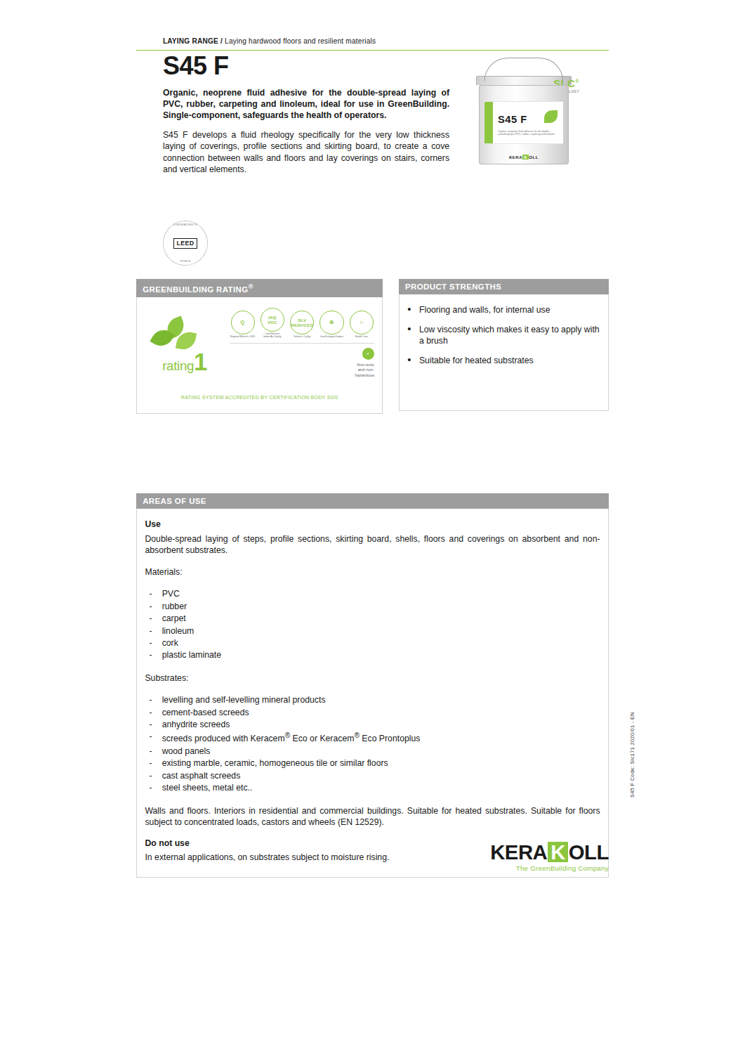LAYING RANGE / Laying hardwood floors and resilient materials
S45 F
Organic, neoprene fluid adhesive for the double-spread laying of PVC, rubber, carpeting and linoleum, ideal for use in GreenBuilding. Single-component, safeguards the health of operators.
S45 F develops a fluid rheology specifically for the very low thickness laying of coverings, profile sections and skirting board, to create a cove connection between walls and floors and lay coverings on stairs, corners and vertical elements.
SLC®
TECHNOLOGY
S45 F
Organic, neoprene fluid adhesive for the double-spread laying of PVC, rubber, carpeting and linoleum.
KERA KOLL
LEED
CONTRIBUTES TO
POINTS
GREENBUILDING RATING®
rating1
Q
Regional Mineral > 30%
IAQ
VOC
Low Emission
Indoor Air Quality
SLV
REDUCED
Solvent ≤ 5 g/kg
♻
Low Ecological Impact
☺
Health Care
✔
Non-toxic
and non-
hazardous
RATING SYSTEM ACCREDITED BY CERTIFICATION BODY SGS
PRODUCT STRENGTHS
Flooring and walls, for internal use
Low viscosity which makes it easy to apply with a brush
Suitable for heated substrates
AREAS OF USE
Use
Double-spread laying of steps, profile sections, skirting board, shells, floors and coverings on absorbent and non-absorbent substrates.
Materials:
PVC
rubber
carpet
linoleum
cork
plastic laminate
Substrates:
levelling and self-levelling mineral products
cement-based screeds
anhydrite screeds
screeds produced with Keracem® Eco or Keracem® Eco Prontoplus
wood panels
existing marble, ceramic, homogeneous tile or similar floors
cast asphalt screeds
steel sheets, metal etc..
Walls and floors. Interiors in residential and commercial buildings. Suitable for heated substrates. Suitable for floors subject to concentrated loads, castors and wheels (EN 12529).
Do not use
In external applications, on substrates subject to moisture rising.
S45 F Code: Slc171 2020/01 - EN
KERAKOLL
The GreenBuilding Company